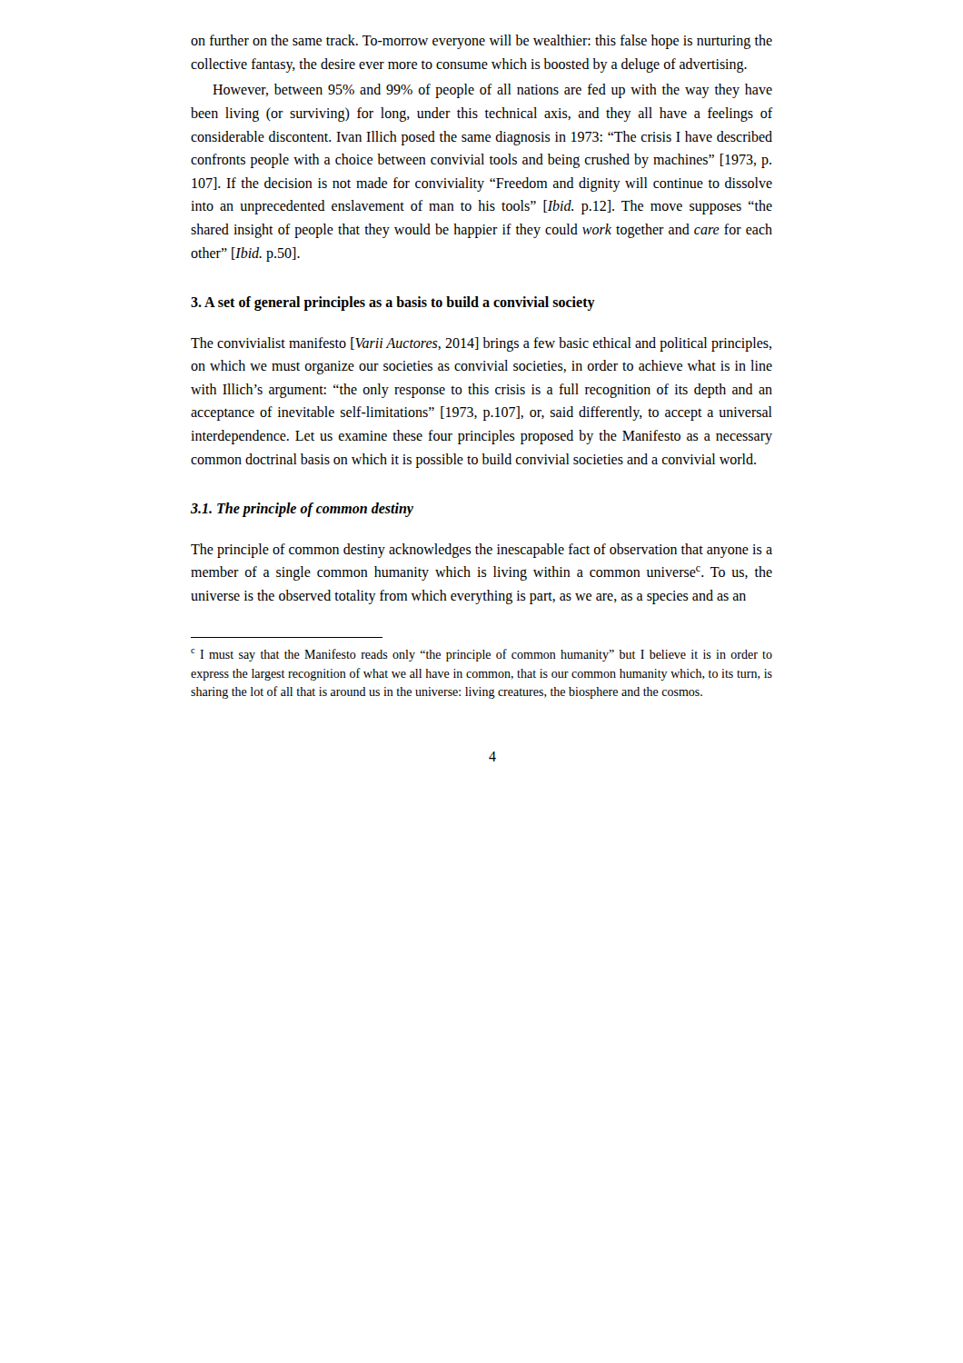on further on the same track. To-morrow everyone will be wealthier: this false hope is nurturing the collective fantasy, the desire ever more to consume which is boosted by a deluge of advertising.
However, between 95% and 99% of people of all nations are fed up with the way they have been living (or surviving) for long, under this technical axis, and they all have a feelings of considerable discontent. Ivan Illich posed the same diagnosis in 1973: “The crisis I have described confronts people with a choice between convivial tools and being crushed by machines” [1973, p. 107]. If the decision is not made for conviviality “Freedom and dignity will continue to dissolve into an unprecedented enslavement of man to his tools” [Ibid. p.12]. The move supposes “the shared insight of people that they would be happier if they could work together and care for each other” [Ibid. p.50].
3. A set of general principles as a basis to build a convivial society
The convivialist manifesto [Varii Auctores, 2014] brings a few basic ethical and political principles, on which we must organize our societies as convivial societies, in order to achieve what is in line with Illich’s argument: “the only response to this crisis is a full recognition of its depth and an acceptance of inevitable self-limitations” [1973, p.107], or, said differently, to accept a universal interdependence. Let us examine these four principles proposed by the Manifesto as a necessary common doctrinal basis on which it is possible to build convivial societies and a convivial world.
3.1. The principle of common destiny
The principle of common destiny acknowledges the inescapable fact of observation that anyone is a member of a single common humanity which is living within a common universec. To us, the universe is the observed totality from which everything is part, as we are, as a species and as an
c I must say that the Manifesto reads only “the principle of common humanity” but I believe it is in order to express the largest recognition of what we all have in common, that is our common humanity which, to its turn, is sharing the lot of all that is around us in the universe: living creatures, the biosphere and the cosmos.
4